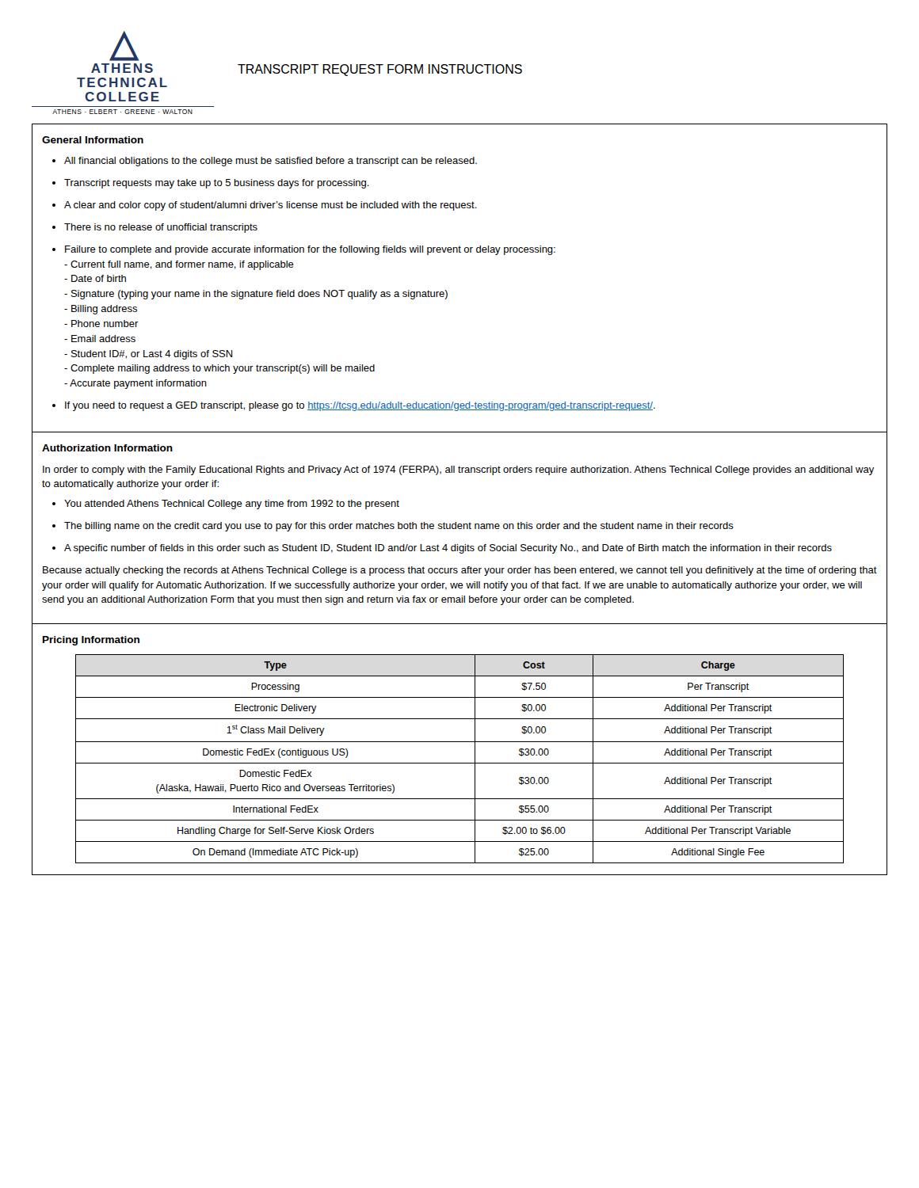△
ATHENS
TECHNICAL
COLLEGE
ATHENS · ELBERT · GREENE · WALTON
TRANSCRIPT REQUEST FORM INSTRUCTIONS
General Information
All financial obligations to the college must be satisfied before a transcript can be released.
Transcript requests may take up to 5 business days for processing.
A clear and color copy of student/alumni driver’s license must be included with the request.
There is no release of unofficial transcripts
Failure to complete and provide accurate information for the following fields will prevent or delay processing:
- Current full name, and former name, if applicable
- Date of birth
- Signature (typing your name in the signature field does NOT qualify as a signature)
- Billing address
- Phone number
- Email address
- Student ID#, or Last 4 digits of SSN
- Complete mailing address to which your transcript(s) will be mailed
- Accurate payment information
If you need to request a GED transcript, please go to https://tcsg.edu/adult-education/ged-testing-program/ged-transcript-request/.
Authorization Information
In order to comply with the Family Educational Rights and Privacy Act of 1974 (FERPA), all transcript orders require authorization. Athens Technical College provides an additional way to automatically authorize your order if:
You attended Athens Technical College any time from 1992 to the present
The billing name on the credit card you use to pay for this order matches both the student name on this order and the student name in their records
A specific number of fields in this order such as Student ID, Student ID and/or Last 4 digits of Social Security No., and Date of Birth match the information in their records
Because actually checking the records at Athens Technical College is a process that occurs after your order has been entered, we cannot tell you definitively at the time of ordering that your order will qualify for Automatic Authorization. If we successfully authorize your order, we will notify you of that fact. If we are unable to automatically authorize your order, we will send you an additional Authorization Form that you must then sign and return via fax or email before your order can be completed.
Pricing Information
| Type | Cost | Charge |
| --- | --- | --- |
| Processing | $7.50 | Per Transcript |
| Electronic Delivery | $0.00 | Additional Per Transcript |
| 1 st Class Mail Delivery | $0.00 | Additional Per Transcript |
| Domestic FedEx (contiguous US) | $30.00 | Additional Per Transcript |
| Domestic FedEx (Alaska, Hawaii, Puerto Rico and Overseas Territories) | $30.00 | Additional Per Transcript |
| International FedEx | $55.00 | Additional Per Transcript |
| Handling Charge for Self-Serve Kiosk Orders | $2.00 to $6.00 | Additional Per Transcript Variable |
| On Demand (Immediate ATC Pick-up) | $25.00 | Additional Single Fee |